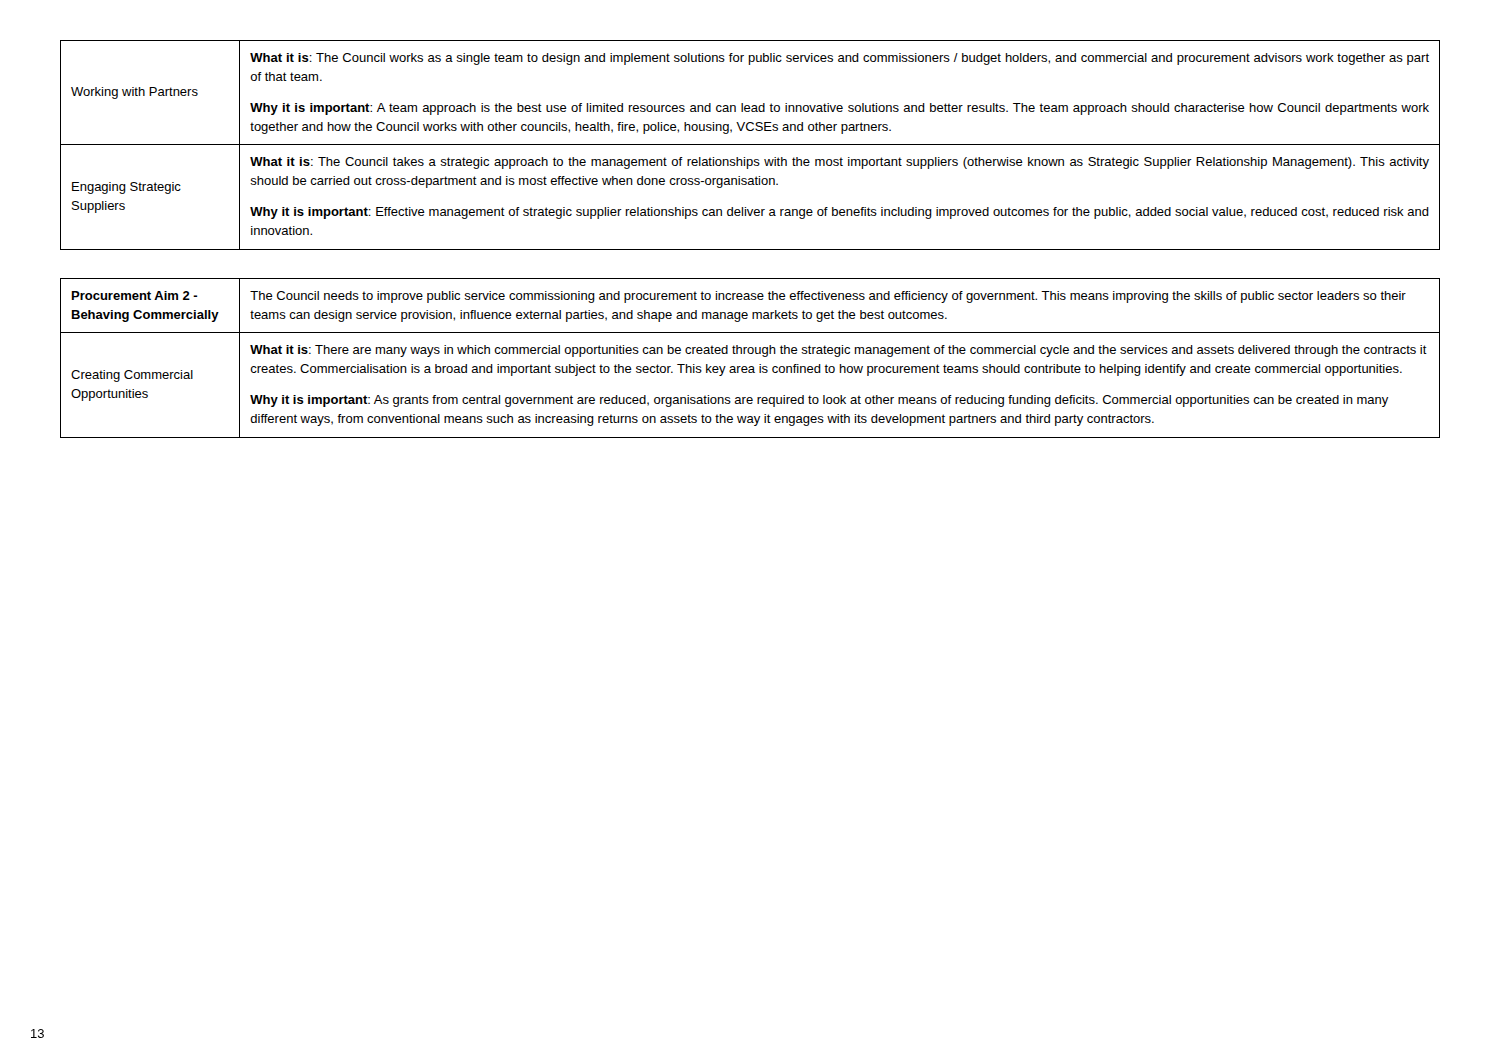| Working with Partners | What it is : The Council works as a single team to design and implement solutions for public services and commissioners / budget holders, and commercial and procurement advisors work together as part of that team. Why it is important : A team approach is the best use of limited resources and can lead to innovative solutions and better results. The team approach should characterise how Council departments work together and how the Council works with other councils, health, fire, police, housing, VCSEs and other partners. |
| Engaging Strategic Suppliers | What it is : The Council takes a strategic approach to the management of relationships with the most important suppliers (otherwise known as Strategic Supplier Relationship Management). This activity should be carried out cross-department and is most effective when done cross-organisation. Why it is important : Effective management of strategic supplier relationships can deliver a range of benefits including improved outcomes for the public, added social value, reduced cost, reduced risk and innovation. |
| Procurement Aim 2 - Behaving Commercially | The Council needs to improve public service commissioning and procurement to increase the effectiveness and efficiency of government. This means improving the skills of public sector leaders so their teams can design service provision, influence external parties, and shape and manage markets to get the best outcomes. |
| Creating Commercial Opportunities | What it is : There are many ways in which commercial opportunities can be created through the strategic management of the commercial cycle and the services and assets delivered through the contracts it creates. Commercialisation is a broad and important subject to the sector. This key area is confined to how procurement teams should contribute to helping identify and create commercial opportunities. Why it is important : As grants from central government are reduced, organisations are required to look at other means of reducing funding deficits. Commercial opportunities can be created in many different ways, from conventional means such as increasing returns on assets to the way it engages with its development partners and third party contractors. |
13